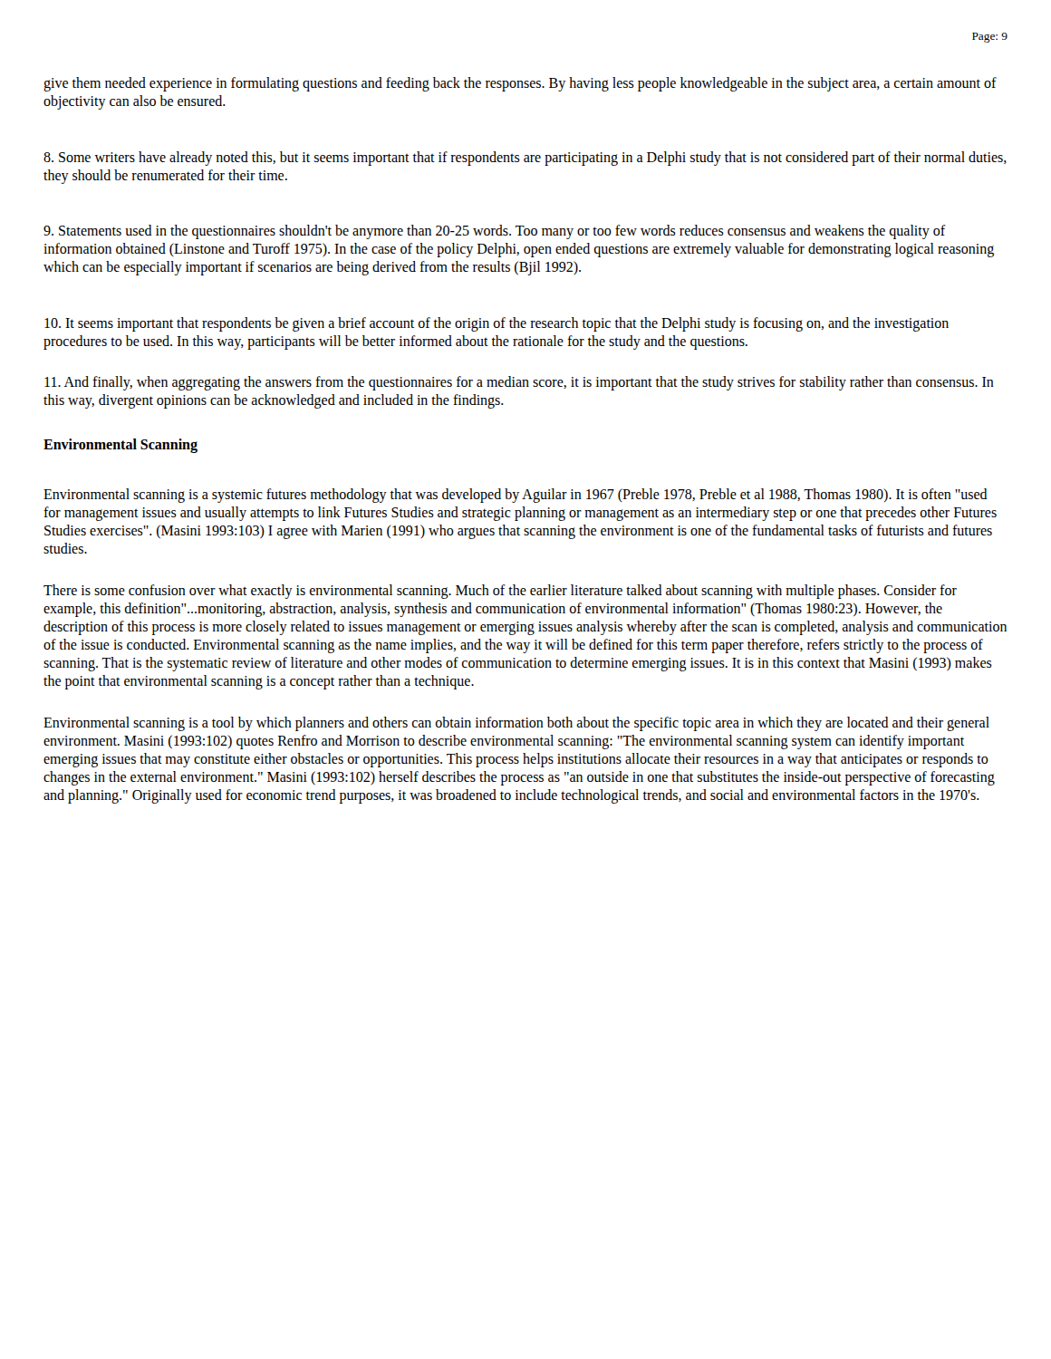Page: 9
give them needed experience in formulating questions and feeding back the responses. By having less people knowledgeable in the subject area, a certain amount of objectivity can also be ensured.
8. Some writers have already noted this, but it seems important that if respondents are participating in a Delphi study that is not considered part of their normal duties, they should be renumerated for their time.
9. Statements used in the questionnaires shouldn't be anymore than 20-25 words. Too many or too few words reduces consensus and weakens the quality of information obtained (Linstone and Turoff 1975). In the case of the policy Delphi, open ended questions are extremely valuable for demonstrating logical reasoning which can be especially important if scenarios are being derived from the results (Bjil 1992).
10. It seems important that respondents be given a brief account of the origin of the research topic that the Delphi study is focusing on, and the investigation procedures to be used. In this way, participants will be better informed about the rationale for the study and the questions.
11. And finally, when aggregating the answers from the questionnaires for a median score, it is important that the study strives for stability rather than consensus. In this way, divergent opinions can be acknowledged and included in the findings.
Environmental Scanning
Environmental scanning is a systemic futures methodology that was developed by Aguilar in 1967 (Preble 1978, Preble et al 1988, Thomas 1980). It is often "used for management issues and usually attempts to link Futures Studies and strategic planning or management as an intermediary step or one that precedes other Futures Studies exercises". (Masini 1993:103) I agree with Marien (1991) who argues that scanning the environment is one of the fundamental tasks of futurists and futures studies.
There is some confusion over what exactly is environmental scanning. Much of the earlier literature talked about scanning with multiple phases. Consider for example, this definition"...monitoring, abstraction, analysis, synthesis and communication of environmental information" (Thomas 1980:23). However, the description of this process is more closely related to issues management or emerging issues analysis whereby after the scan is completed, analysis and communication of the issue is conducted. Environmental scanning as the name implies, and the way it will be defined for this term paper therefore, refers strictly to the process of scanning. That is the systematic review of literature and other modes of communication to determine emerging issues. It is in this context that Masini (1993) makes the point that environmental scanning is a concept rather than a technique.
Environmental scanning is a tool by which planners and others can obtain information both about the specific topic area in which they are located and their general environment. Masini (1993:102) quotes Renfro and Morrison to describe environmental scanning: "The environmental scanning system can identify important emerging issues that may constitute either obstacles or opportunities. This process helps institutions allocate their resources in a way that anticipates or responds to changes in the external environment." Masini (1993:102) herself describes the process as "an outside in one that substitutes the inside-out perspective of forecasting and planning." Originally used for economic trend purposes, it was broadened to include technological trends, and social and environmental factors in the 1970's.